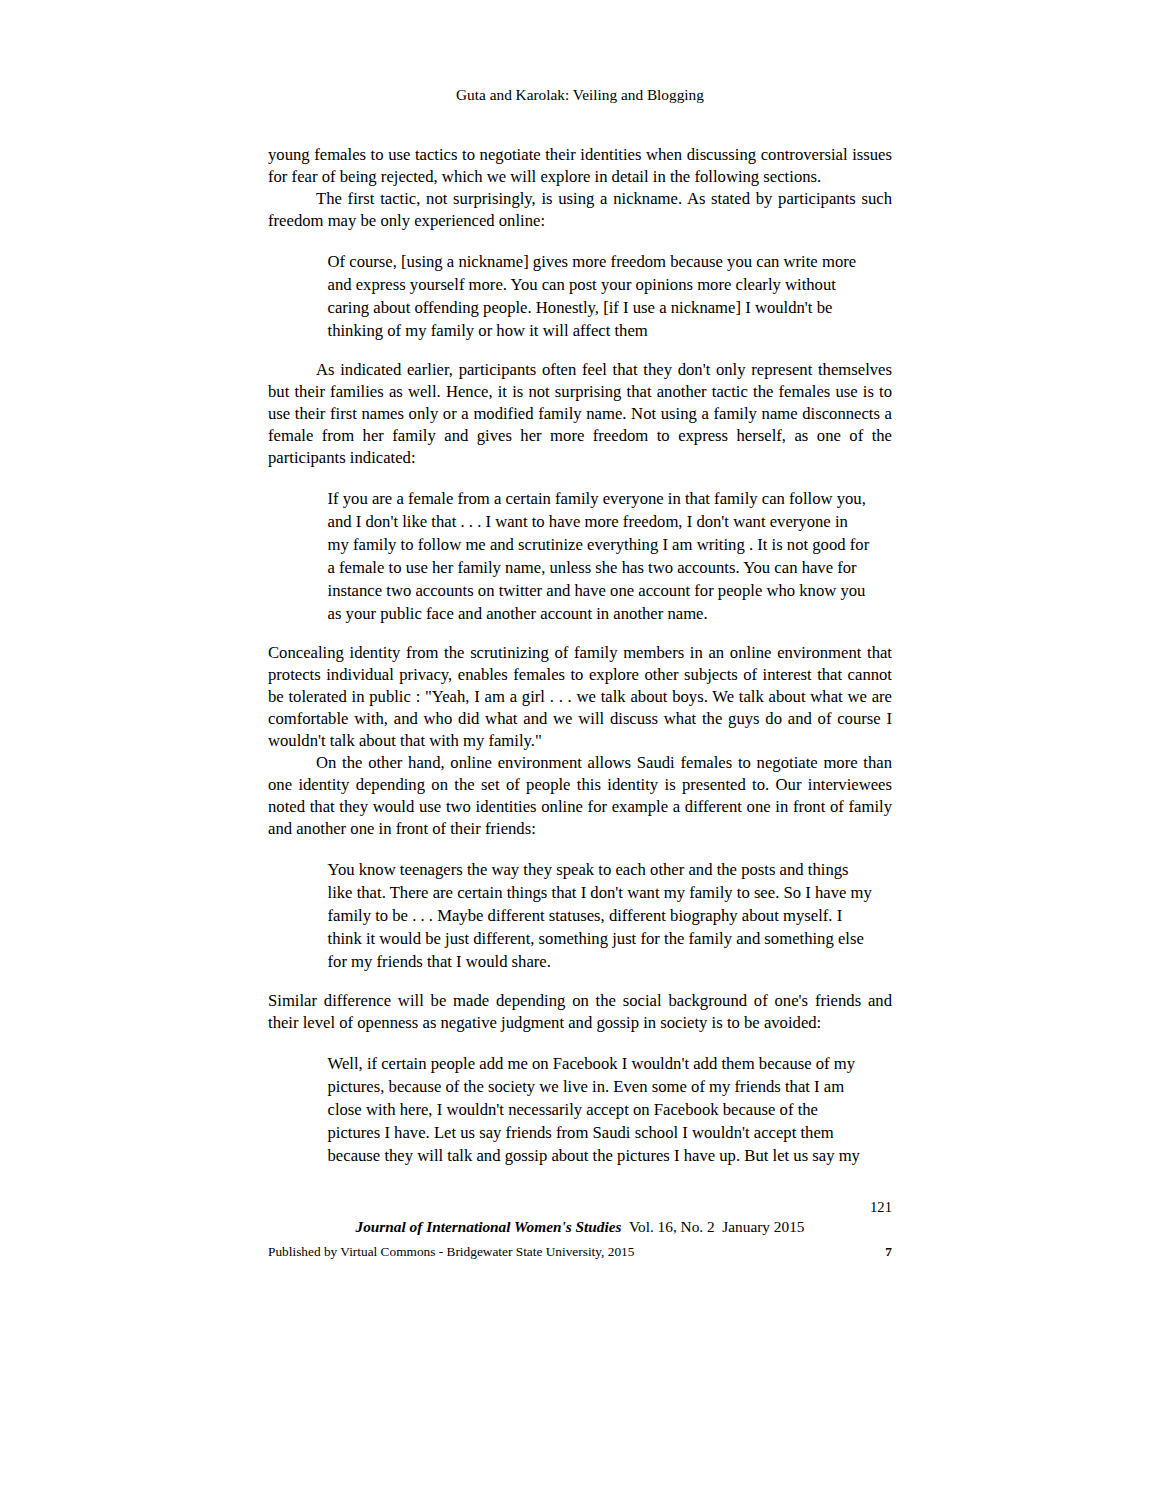Guta and Karolak: Veiling and Blogging
young females to use tactics to negotiate their identities when discussing controversial issues for fear of being rejected, which we will explore in detail in the following sections.
The first tactic, not surprisingly, is using a nickname. As stated by participants such freedom may be only experienced online:
Of course, [using a nickname] gives more freedom because you can write more
and express yourself more. You can post your opinions more clearly without
caring about offending people. Honestly, [if I use a nickname] I wouldn't be
thinking of my family or how it will affect them
As indicated earlier, participants often feel that they don't only represent themselves but their families as well. Hence, it is not surprising that another tactic the females use is to use their first names only or a modified family name. Not using a family name disconnects a female from her family and gives her more freedom to express herself, as one of the participants indicated:
If you are a female from a certain family everyone in that family can follow you,
and I don't like that . . . I want to have more freedom, I don't want everyone in
my family to follow me and scrutinize everything I am writing . It is not good for
a female to use her family name, unless she has two accounts. You can have for
instance two accounts on twitter and have one account for people who know you
as your public face and another account in another name.
Concealing identity from the scrutinizing of family members in an online environment that protects individual privacy, enables females to explore other subjects of interest that cannot be tolerated in public : "Yeah, I am a girl . . . we talk about boys. We talk about what we are comfortable with, and who did what and we will discuss what the guys do and of course I wouldn't talk about that with my family."
On the other hand, online environment allows Saudi females to negotiate more than one identity depending on the set of people this identity is presented to. Our interviewees noted that they would use two identities online for example a different one in front of family and another one in front of their friends:
You know teenagers the way they speak to each other and the posts and things
like that. There are certain things that I don't want my family to see. So I have my
family to be . . . Maybe different statuses, different biography about myself. I
think it would be just different, something just for the family and something else
for my friends that I would share.
Similar difference will be made depending on the social background of one's friends and their level of openness as negative judgment and gossip in society is to be avoided:
Well, if certain people add me on Facebook I wouldn't add them because of my
pictures, because of the society we live in. Even some of my friends that I am
close with here, I wouldn't necessarily accept on Facebook because of the
pictures I have. Let us say friends from Saudi school I wouldn't accept them
because they will talk and gossip about the pictures I have up. But let us say my
121
Journal of International Women's Studies Vol. 16, No. 2 January 2015
Published by Virtual Commons - Bridgewater State University, 2015
7